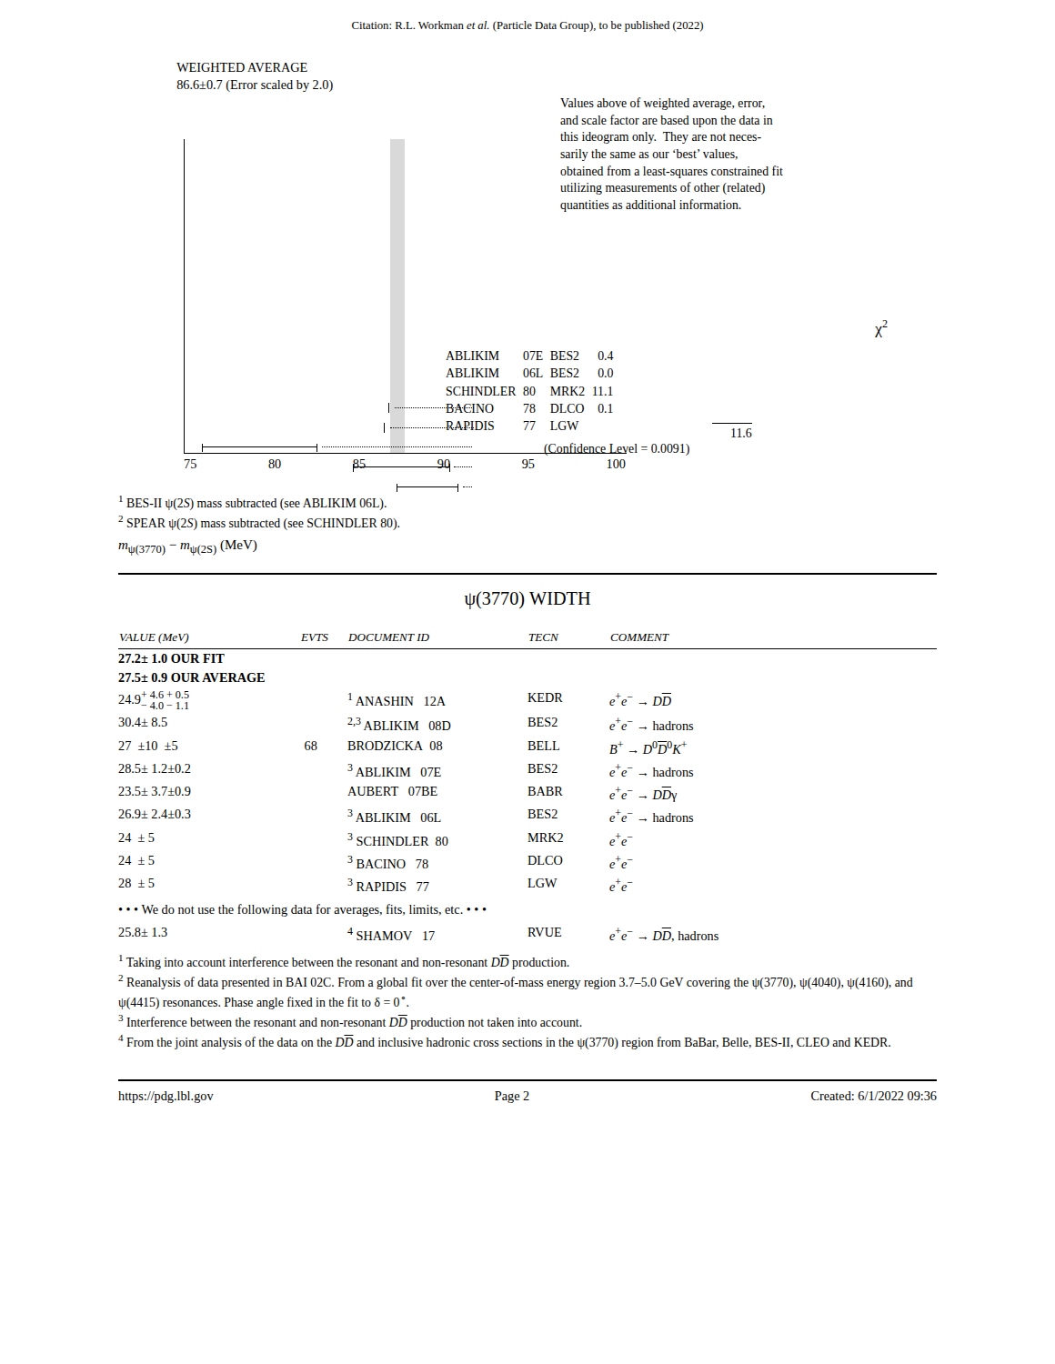Citation: R.L. Workman et al. (Particle Data Group), to be published (2022)
WEIGHTED AVERAGE
86.6±0.7 (Error scaled by 2.0)
Values above of weighted average, error,
and scale factor are based upon the data in
this ideogram only. They are not neces-
sarily the same as our ‘best’ values,
obtained from a least-squares constrained fit
utilizing measurements of other (related)
quantities as additional information.
↓
χ2
| ABLIKIM | 07E | BES2 | 0.4 |
| ABLIKIM | 06L | BES2 | 0.0 |
| SCHINDLER | 80 | MRK2 | 11.1 |
| BACINO | 78 | DLCO | 0.1 |
| RAPIDIS | 77 | LGW | |
11.6
(Confidence Level = 0.0091)
7580859095100
1 BES-II ψ(2S) mass subtracted (see ABLIKIM 06L).
2 SPEAR ψ(2S) mass subtracted (see SCHINDLER 80).
mψ(3770) − mψ(2S) (MeV)
ψ(3770) WIDTH
| VALUE (MeV) | EVTS | DOCUMENT ID | TECN | COMMENT |
| --- | --- | --- | --- | --- |
| 27.2± 1.0 OUR FIT | | | | |
| 27.5± 0.9 OUR AVERAGE | | | | |
| 24.9 + 4.6 + 0.5 − 4.0 − 1.1 | | 1 ANASHIN 12A | KEDR | e + e − → D D |
| 30.4± 8.5 | | 2,3 ABLIKIM 08D | BES2 | e + e − → hadrons |
| 27 ±10 ±5 | 68 | BRODZICKA 08 | BELL | B + → D 0 D 0 K + |
| 28.5± 1.2±0.2 | | 3 ABLIKIM 07E | BES2 | e + e − → hadrons |
| 23.5± 3.7±0.9 | | AUBERT 07BE | BABR | e + e − → D D γ |
| 26.9± 2.4±0.3 | | 3 ABLIKIM 06L | BES2 | e + e − → hadrons |
| 24 ± 5 | | 3 SCHINDLER 80 | MRK2 | e + e − |
| 24 ± 5 | | 3 BACINO 78 | DLCO | e + e − |
| 28 ± 5 | | 3 RAPIDIS 77 | LGW | e + e − |
• • • We do not use the following data for averages, fits, limits, etc. • • •
| 25.8± 1.3 | | 4 SHAMOV 17 | RVUE | e + e − → D D , hadrons |
1 Taking into account interference between the resonant and non-resonant DD production.
2 Reanalysis of data presented in BAI 02C. From a global fit over the center-of-mass energy region 3.7–5.0 GeV covering the ψ(3770), ψ(4040), ψ(4160), and ψ(4415) resonances. Phase angle fixed in the fit to δ = 0∘.
3 Interference between the resonant and non-resonant DD production not taken into account.
4 From the joint analysis of the data on the DD and inclusive hadronic cross sections in the ψ(3770) region from BaBar, Belle, BES-II, CLEO and KEDR.
https://pdg.lbl.gov Page 2 Created: 6/1/2022 09:36